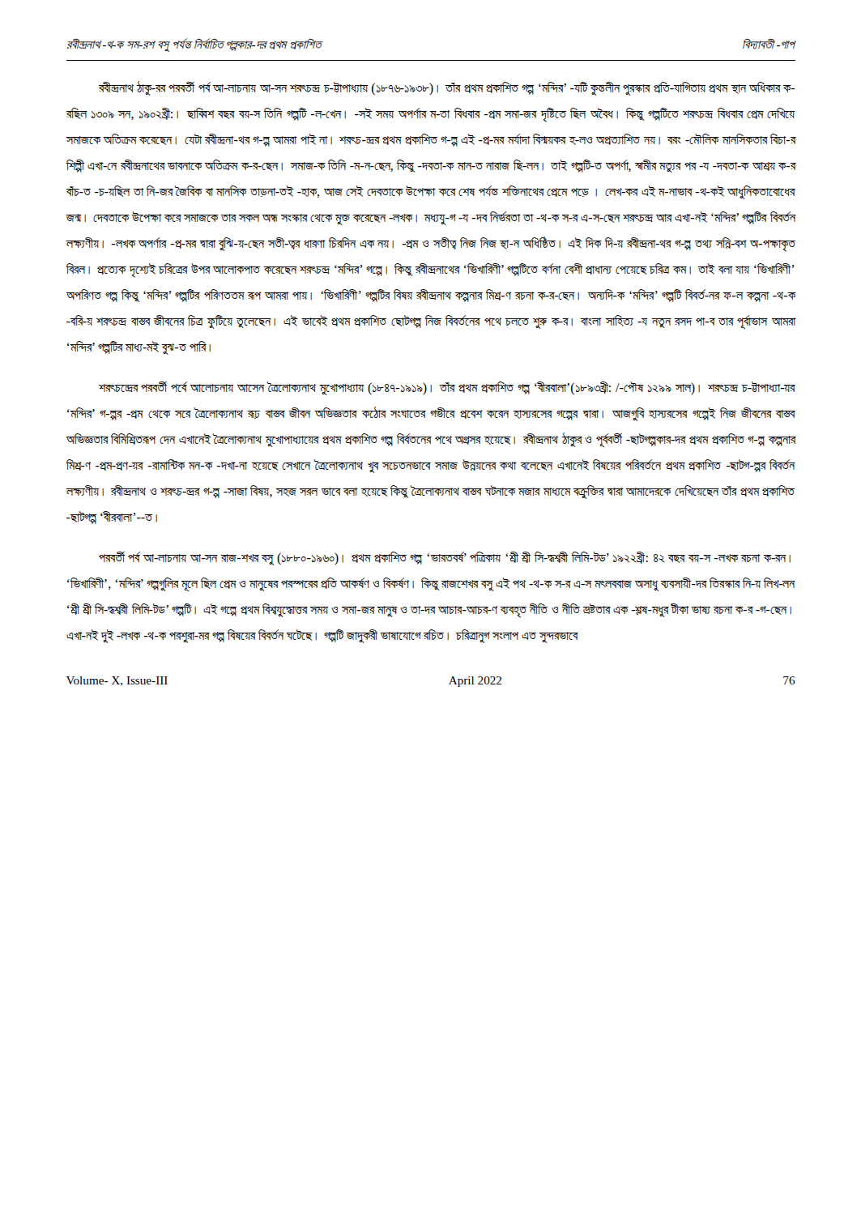রবীন্দ্রনাথ -থ-ক সম-রশ বসু পর্যন্ত নির্বাচিত গল্পকার-দর প্রথম প্রকাশিত বিদ্যাবতী -গাপ
রবীন্দ্রনাথ ঠাকু-রর পরবর্তী পর্ব আ-লাচনায় আ-সন শরৎচন্দ্র চ-ট্টাপাধ্যায় (১৮৭৬-১৯৩৮)। তাঁর প্রথম প্রকাশিত গল্প ‘মন্দির’ -যটি কুন্তলীন পুরস্কার প্রতি-যাগিতায় প্রথম স্থান অধিকার ক-রছিল ১৩০৯ সন, ১৯০২খ্রী:। ছাব্বিশ বছর বয়-স তিনি গল্পটি -ল-খেন। -সই সময় অপর্ণার ম-তা বিধবার -প্রম সমা-জর দৃষ্টিতে ছিল অবৈধ। কিন্তু গল্পটিতে শরৎচন্দ্র বিধবার প্রেম দেখিয়ে সমাজকে অতিক্রম করেছেন। যেটা রবীন্দ্রনা-থর গ-ল্প আমরা পাই না। শরৎচ-ন্দ্রর প্রথম প্রকাশিত গ-ল্প এই -প্র-মর মর্যাদা বিস্ময়কর হ-লও অপ্রত্যাশিত নয়। বরং -মৌলিক মানসিকতার বিচা-র শিল্পী এখা-নে রবীন্দ্রনাথের ভাবনাকে অতিক্রম ক-র-ছেন। সমাজ-ক তিনি -ম-ন-ছেন, কিন্তু -দবতা-ক মান-ত নারাজ ছি-লন। তাই গল্পটি-ত অপর্ণা, স্বামীর মত্যুর পর -য -দবতা-ক আশ্রয় ক-র বাঁচ-ত -চ-য়ছিল তা নি-জর জৈবিক বা মানসিক তাড়না-তই -হাক, আজ সেই দেবতাকে উপেক্ষা করে শেষ পর্যন্ত শক্তিনাথের প্রেমে পড়ে । লেখ-কর এই ম-নাভাব -থ-কই আধুনিকতাবোধের জন্ম। দেবতাকে উপেক্ষা করে সমাজকে তার সকল অন্ধ সংস্কার থেকে মুক্ত করেছেন -লখক। মধ্যযু-গ -য -দব নির্ভরতা তা -থ-ক স-র এ-স-ছেন শরৎচন্দ্র আর এখা-নই ‘মন্দির’ গল্পটির বিবর্তন লক্ষ্যণীয়। -লখক অপর্ণার -প্র-মর দ্বারা বুঝি-য়-ছেন সতী-ত্বর ধারণা চিরদিন এক নয়। -প্রম ও সতীত্ব নিজ নিজ স্থা-ন অধিষ্ঠিত। এই দিক দি-য় রবীন্দ্রনা-থর গ-ল্প তথ্য সন্নি-বশ অ-পক্ষাকৃত বিরল। প্রত্যেক দৃশ্যেই চরিত্রের উপর আলোকপাত করেছেন শরৎচন্দ্র ‘মন্দির’ গল্পে। কিন্তু রবীন্দ্রনাথের ‘ভিখারিণী’ গল্পটিতে বর্ণনা বেশী প্রাধান্য পেয়েছে চরিত্র কম। তাই বলা যায় ‘ভিখারিণী’ অপরিণত গল্প কিন্তু ‘মন্দির’ গল্পটির পরিণততম রূপ আমরা পায়। ‘ভিখারিণী’ গল্পটির বিষয় রবীন্দ্রনাথ কল্পনার মিশ্র-ণ রচনা ক-র-ছেন। অন্যদি-ক ‘মন্দির’ গল্পটি বিবর্ত-নর ফ-ল কল্পনা -থ-ক -বরি-য় শরৎচন্দ্র বাস্তব জীবনের চিত্র ফুটিয়ে তুলেছেন। এই ভাবেই প্রথম প্রকাশিত ছোটগল্প নিজ বিবর্তনের পথে চলতে শুরু ক-র। বাংলা সাহিত্য -য নতুন রসদ পা-ব তার পূর্বাভাস আমরা ‘মন্দির’ গল্পটির মাধ্য-মই বুঝ-ত পারি।
শরৎচন্দ্রের পরবর্তী পর্বে আলোচনায় আসেন ত্রৈলোক্যনাথ মুখোপাধ্যায় (১৮৪৭-১৯১৯)। তাঁর প্রথম প্রকাশিত গল্প ‘বীরবালা’(১৮৯৩খ্রী: /-পৌষ ১২৯৯ সাল)। শরৎচন্দ্র চ-ট্টাপাধ্যা-য়র ‘মন্দির’ গ-ল্পর -প্রম থেকে সরে ত্রৈলোক্যনাথ রূঢ় বাস্তব জীবন অভিজ্ঞতার কঠোর সংঘাতের গভীরে প্রবেশ করেন হাস্যরসের গল্পের দ্বারা। আজগুবি হাস্যরসের গল্পেই নিজ জীবনের বাস্তব অভিজ্ঞতার বিমিশ্রিতরূপ দেন এখানেই ত্রৈলোক্যনাথ মুখোপাধ্যায়ের প্রথম প্রকাশিত গল্প বির্বতনের পথে অগ্রসর হয়েছে। রবীন্দ্রনাথ ঠাকুর ও পূর্ববর্তী -ছাটগল্পকার-দর প্রথম প্রকাশিত গ-ল্প কল্পনার মিশ্র-ণ -প্রম-প্রণ-য়র -রামান্টিক মন-ক -দখা-না হয়েছে সেখানে ত্রৈলোক্যনাথ খুব সচেতনভাবে সমাজ উন্নয়নের কথা বলেছেন এখানেই বিষয়ের পরিবর্তনে প্রথম প্রকাশিত -ছাটগ-ল্পর বিবর্তন লক্ষ্যণীয়। রবীন্দ্রনাথ ও শরৎচ-ন্দ্রর গ-ল্প -সাজা বিষয়, সহজ সরল ভাবে বলা হয়েছে কিন্তু ত্রৈলোক্যনাথ বাস্তব ঘটনাকে মজার মাধ্যমে বক্রুক্তির দ্বারা আমাদেরকে দেখিয়েছেন তাঁর প্রথম প্রকাশিত -ছাটগল্প ‘বীরবালা’--ত।
পরবর্তী পর্ব আ-লাচনায় আ-সন রাজ-শখর বসু (১৮৮০-১৯৬০)। প্রথম প্রকাশিত গল্প ‘ভারতবর্ষ’ পত্রিকায় ‘শ্রী শ্রী সি-দ্ধশ্বরী লিমি-টড’ ১৯২২খ্রী: ৪২ বছর বয়-স -লখক রচনা ক-রন। ‘ভিখারিণী’, ‘মন্দির’ গল্পগুলির মূলে ছিল প্রেম ও মানুষের পরস্পরের প্রতি আকর্ষণ ও বিকর্ষণ। কিন্তু রাজশেখর বসু এই পথ -থ-ক স-র এ-স মৎলববাজ অসাধু ব্যবসায়ী-দর তিরস্কার নি-য় লিখ-লন ‘শ্রী শ্রী সি-দ্ধশ্বরী লিমি-টড’ গল্পটি। এই গল্পে প্রথম বিশ্বযুদ্ধোত্তর সময় ও সমা-জর মানুষ ও তা-দর আচার-আচর-ণ ব্যবহৃত নীতি ও নীতি ভ্রষ্টতার এক -শ্লষ-মধুর টীকা ভাষ্য রচনা ক-র -গ-ছেন। এখা-নই দুই -লখক -থ-ক পরশুরা-মর গল্প বিষয়ের বিবর্তন ঘটেছে। গল্পটি জাদুকরী ভাষাযোগে রচিত। চরিত্রানুগ সংলাপ এত সুন্দরভাবে
Volume- X, Issue-III April 2022 76